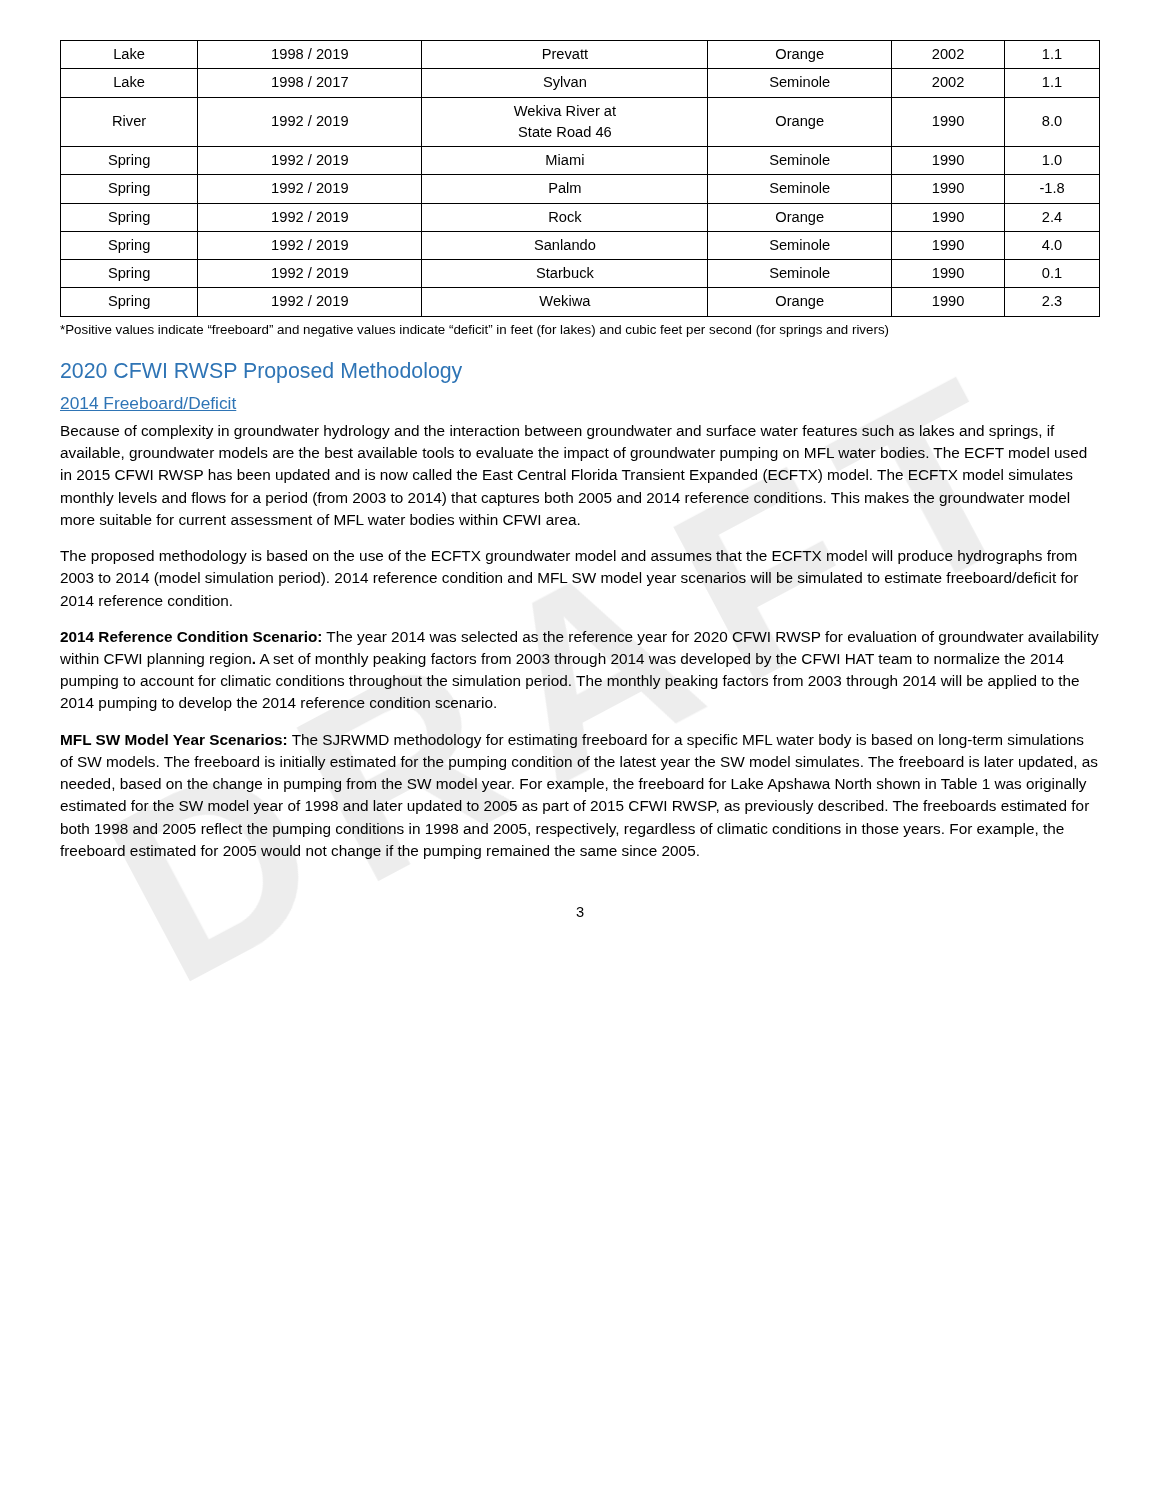DRAFT
| Lake | 1998 / 2019 | Prevatt | Orange | 2002 | 1.1 |
| Lake | 1998 / 2017 | Sylvan | Seminole | 2002 | 1.1 |
| River | 1992 / 2019 | Wekiva River at State Road 46 | Orange | 1990 | 8.0 |
| Spring | 1992 / 2019 | Miami | Seminole | 1990 | 1.0 |
| Spring | 1992 / 2019 | Palm | Seminole | 1990 | -1.8 |
| Spring | 1992 / 2019 | Rock | Orange | 1990 | 2.4 |
| Spring | 1992 / 2019 | Sanlando | Seminole | 1990 | 4.0 |
| Spring | 1992 / 2019 | Starbuck | Seminole | 1990 | 0.1 |
| Spring | 1992 / 2019 | Wekiwa | Orange | 1990 | 2.3 |
*Positive values indicate “freeboard” and negative values indicate “deficit” in feet (for lakes) and cubic feet per second (for springs and rivers)
2020 CFWI RWSP Proposed Methodology
2014 Freeboard/Deficit
Because of complexity in groundwater hydrology and the interaction between groundwater and surface water features such as lakes and springs, if available, groundwater models are the best available tools to evaluate the impact of groundwater pumping on MFL water bodies. The ECFT model used in 2015 CFWI RWSP has been updated and is now called the East Central Florida Transient Expanded (ECFTX) model. The ECFTX model simulates monthly levels and flows for a period (from 2003 to 2014) that captures both 2005 and 2014 reference conditions. This makes the groundwater model more suitable for current assessment of MFL water bodies within CFWI area.
The proposed methodology is based on the use of the ECFTX groundwater model and assumes that the ECFTX model will produce hydrographs from 2003 to 2014 (model simulation period). 2014 reference condition and MFL SW model year scenarios will be simulated to estimate freeboard/deficit for 2014 reference condition.
2014 Reference Condition Scenario: The year 2014 was selected as the reference year for 2020 CFWI RWSP for evaluation of groundwater availability within CFWI planning region. A set of monthly peaking factors from 2003 through 2014 was developed by the CFWI HAT team to normalize the 2014 pumping to account for climatic conditions throughout the simulation period. The monthly peaking factors from 2003 through 2014 will be applied to the 2014 pumping to develop the 2014 reference condition scenario.
MFL SW Model Year Scenarios: The SJRWMD methodology for estimating freeboard for a specific MFL water body is based on long-term simulations of SW models. The freeboard is initially estimated for the pumping condition of the latest year the SW model simulates. The freeboard is later updated, as needed, based on the change in pumping from the SW model year. For example, the freeboard for Lake Apshawa North shown in Table 1 was originally estimated for the SW model year of 1998 and later updated to 2005 as part of 2015 CFWI RWSP, as previously described. The freeboards estimated for both 1998 and 2005 reflect the pumping conditions in 1998 and 2005, respectively, regardless of climatic conditions in those years. For example, the freeboard estimated for 2005 would not change if the pumping remained the same since 2005.
3